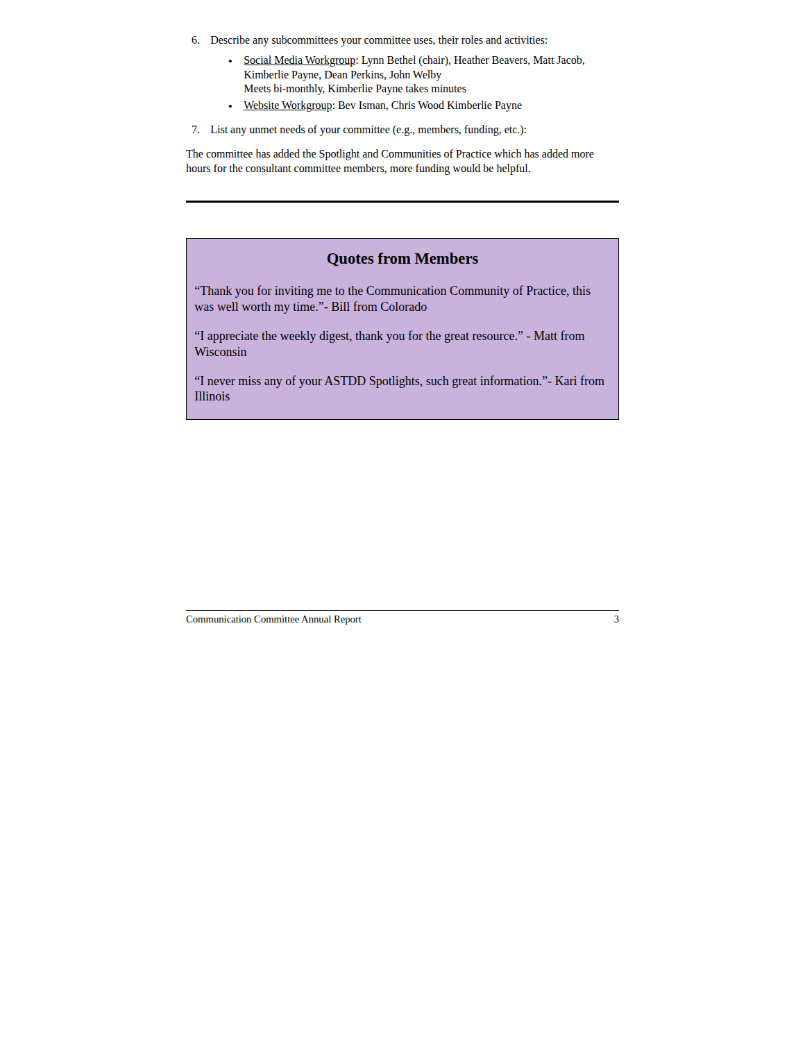6. Describe any subcommittees your committee uses, their roles and activities:
Social Media Workgroup: Lynn Bethel (chair), Heather Beavers, Matt Jacob, Kimberlie Payne, Dean Perkins, John Welby
Meets bi-monthly, Kimberlie Payne takes minutes
Website Workgroup: Bev Isman, Chris Wood Kimberlie Payne
7. List any unmet needs of your committee (e.g., members, funding, etc.):
The committee has added the Spotlight and Communities of Practice which has added more hours for the consultant committee members, more funding would be helpful.
Quotes from Members
“Thank you for inviting me to the Communication Community of Practice, this was well worth my time.”- Bill from Colorado
“I appreciate the weekly digest, thank you for the great resource.” - Matt from Wisconsin
“I never miss any of your ASTDD Spotlights, such great information.”- Kari from Illinois
Communication Committee Annual Report 3